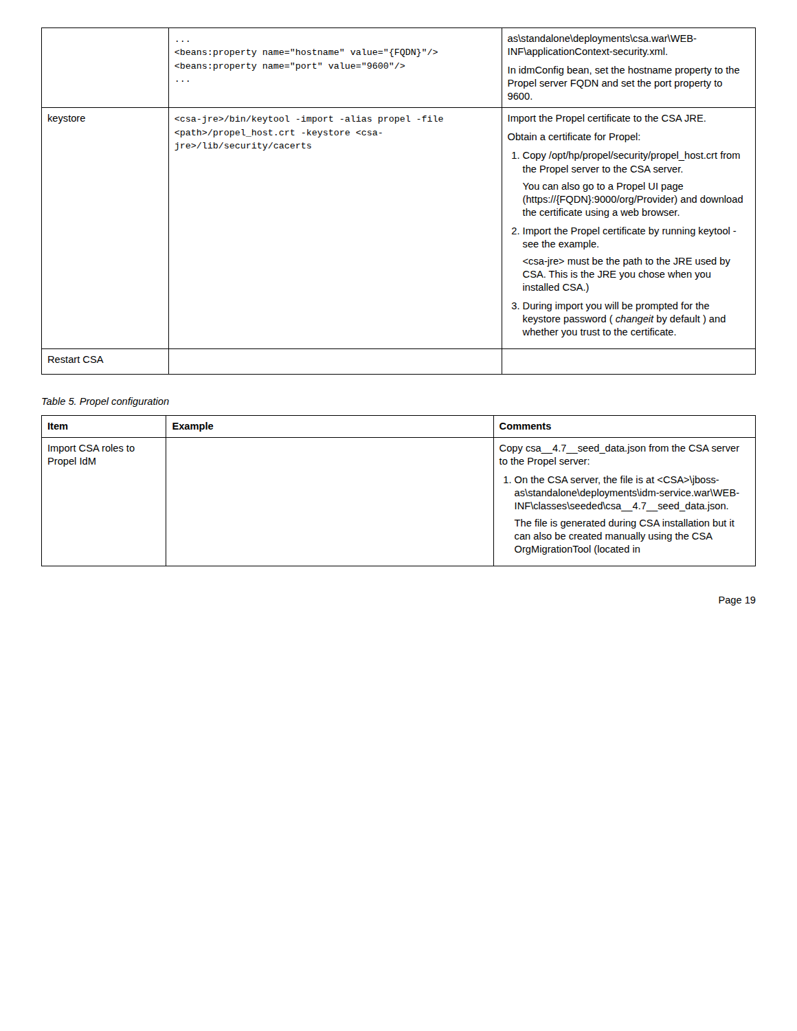| | ... <beans:property name="hostname" value="{FQDN}"/> <beans:property name="port" value="9600"/> ... | as\standalone\deployments\csa.war\WEB-INF\applicationContext-security.xml. In idmConfig bean, set the hostname property to the Propel server FQDN and set the port property to 9600. |
| keystore | <csa-jre>/bin/keytool -import -alias propel -file <path>/propel_host.crt -keystore <csa-jre>/lib/security/cacerts | Import the Propel certificate to the CSA JRE. Obtain a certificate for Propel: Copy /opt/hp/propel/security/propel_host.crt from the Propel server to the CSA server. You can also go to a Propel UI page (https://{FQDN}:9000/org/Provider) and download the certificate using a web browser. Import the Propel certificate by running keytool - see the example. <csa-jre> must be the path to the JRE used by CSA. This is the JRE you chose when you installed CSA.) During import you will be prompted for the keystore password ( changeit by default ) and whether you trust to the certificate. |
| Restart CSA | | |
Table 5. Propel configuration
| Item | Example | Comments |
| --- | --- | --- |
| Import CSA roles to Propel IdM | | Copy csa__4.7__seed_data.json from the CSA server to the Propel server: On the CSA server, the file is at <CSA>\jboss-as\standalone\deployments\idm-service.war\WEB-INF\classes\seeded\csa__4.7__seed_data.json. The file is generated during CSA installation but it can also be created manually using the CSA OrgMigrationTool (located in |
Page 19